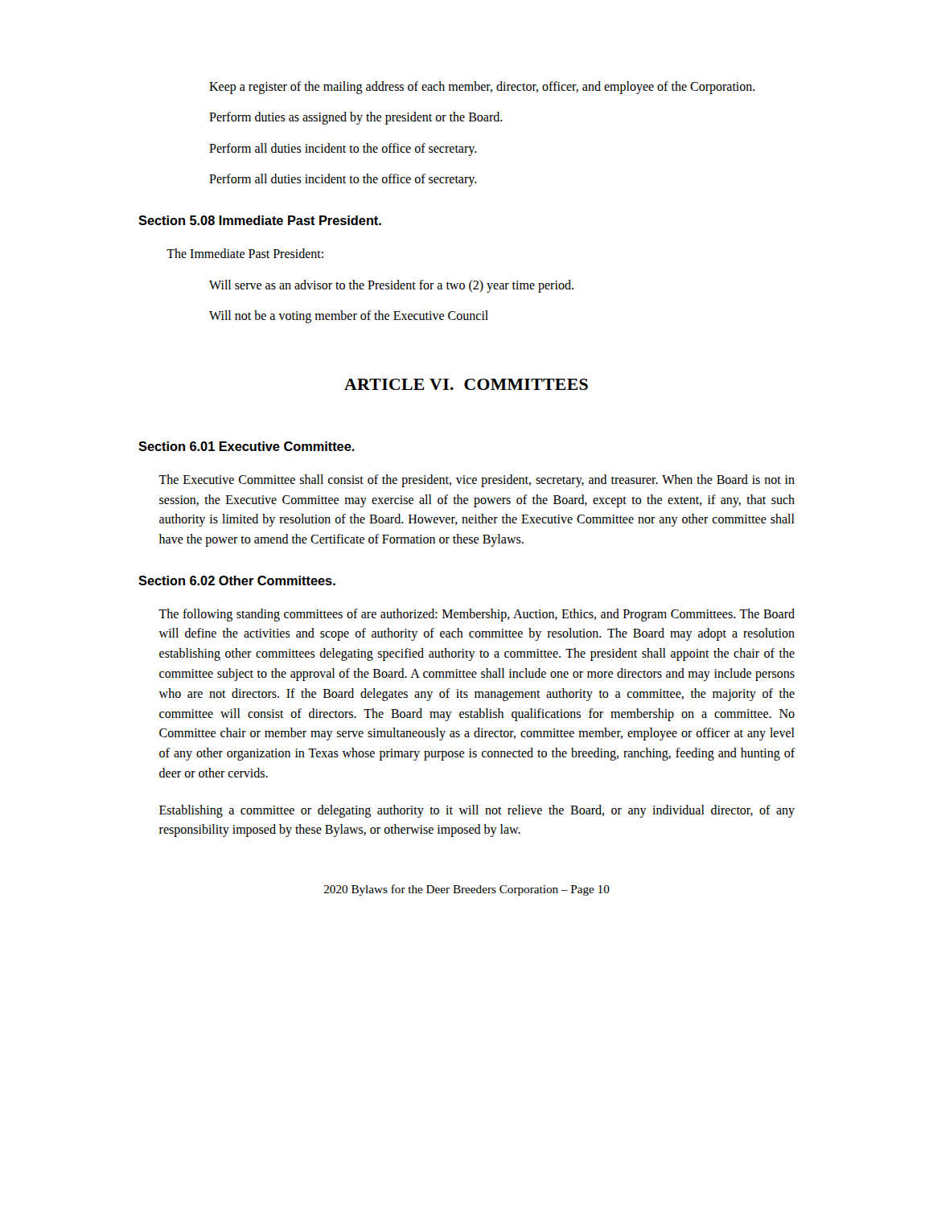Keep a register of the mailing address of each member, director, officer, and employee of the Corporation.
Perform duties as assigned by the president or the Board.
Perform all duties incident to the office of secretary.
Perform all duties incident to the office of secretary.
Section 5.08 Immediate Past President.
The Immediate Past President:
Will serve as an advisor to the President for a two (2) year time period.
Will not be a voting member of the Executive Council
ARTICLE VI. COMMITTEES
Section 6.01 Executive Committee.
The Executive Committee shall consist of the president, vice president, secretary, and treasurer. When the Board is not in session, the Executive Committee may exercise all of the powers of the Board, except to the extent, if any, that such authority is limited by resolution of the Board. However, neither the Executive Committee nor any other committee shall have the power to amend the Certificate of Formation or these Bylaws.
Section 6.02 Other Committees.
The following standing committees of are authorized: Membership, Auction, Ethics, and Program Committees. The Board will define the activities and scope of authority of each committee by resolution. The Board may adopt a resolution establishing other committees delegating specified authority to a committee. The president shall appoint the chair of the committee subject to the approval of the Board. A committee shall include one or more directors and may include persons who are not directors. If the Board delegates any of its management authority to a committee, the majority of the committee will consist of directors. The Board may establish qualifications for membership on a committee. No Committee chair or member may serve simultaneously as a director, committee member, employee or officer at any level of any other organization in Texas whose primary purpose is connected to the breeding, ranching, feeding and hunting of deer or other cervids.
Establishing a committee or delegating authority to it will not relieve the Board, or any individual director, of any responsibility imposed by these Bylaws, or otherwise imposed by law.
2020 Bylaws for the Deer Breeders Corporation – Page 10